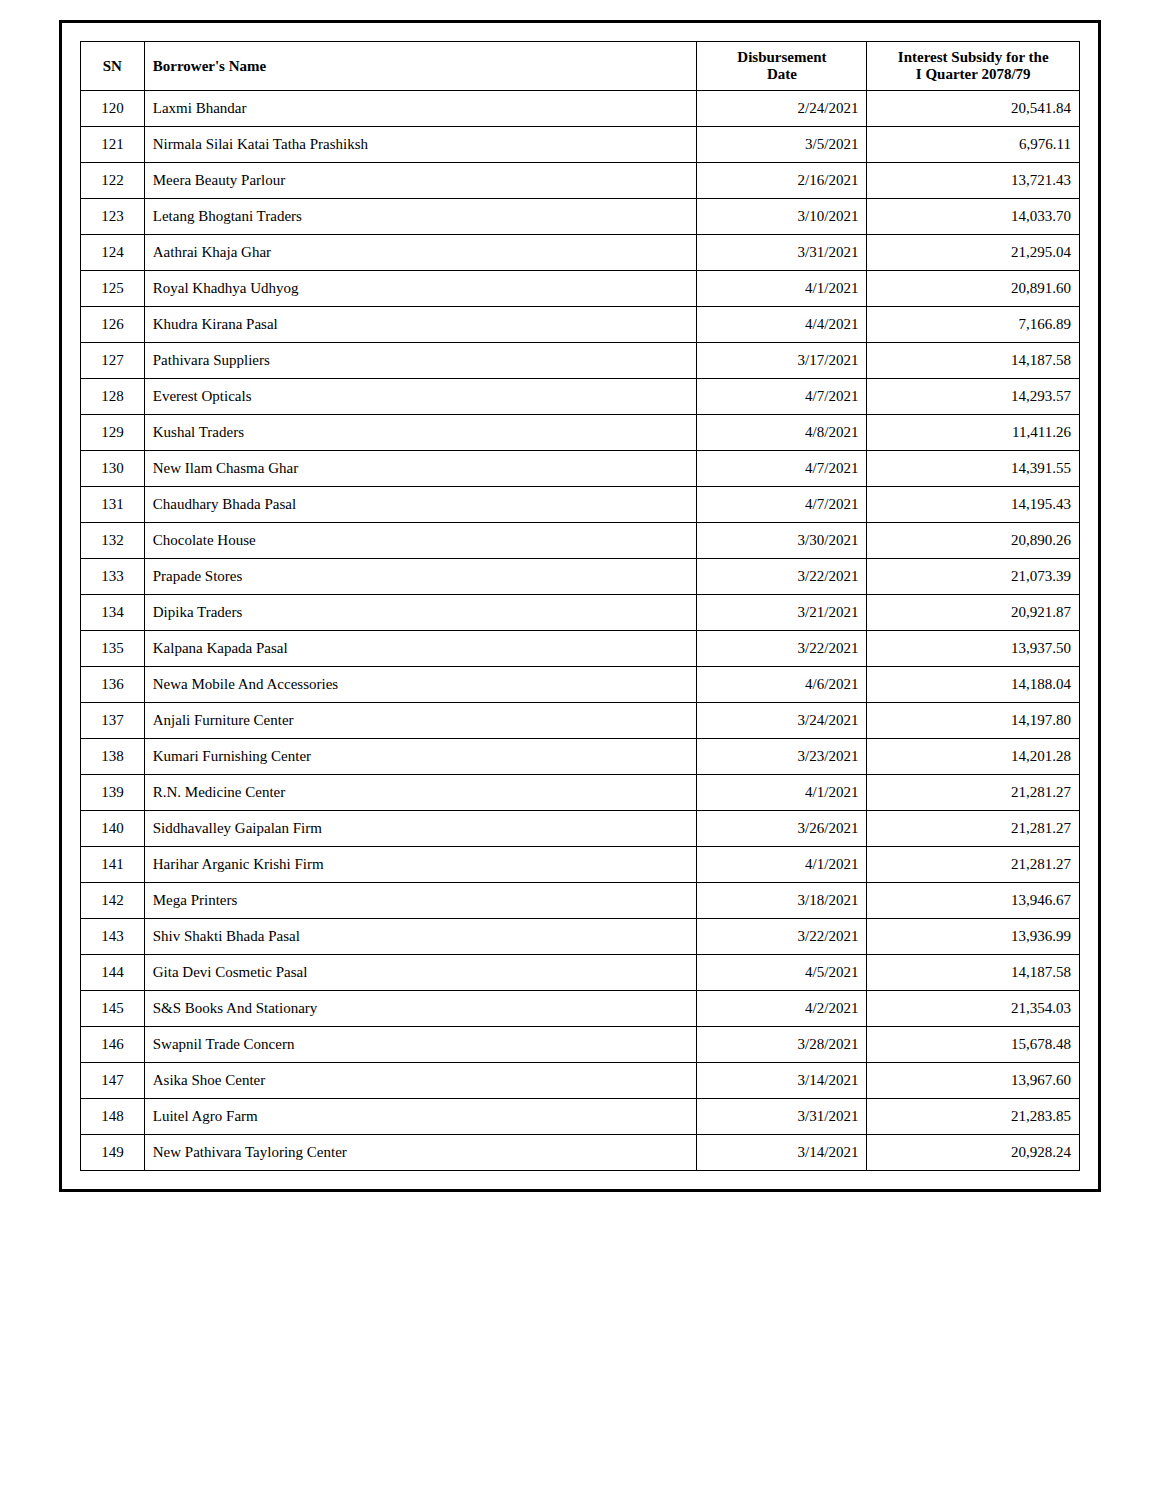| SN | Borrower's Name | Disbursement Date | Interest Subsidy for the I Quarter 2078/79 |
| --- | --- | --- | --- |
| 120 | Laxmi Bhandar | 2/24/2021 | 20,541.84 |
| 121 | Nirmala Silai Katai Tatha Prashiksh | 3/5/2021 | 6,976.11 |
| 122 | Meera Beauty Parlour | 2/16/2021 | 13,721.43 |
| 123 | Letang Bhogtani Traders | 3/10/2021 | 14,033.70 |
| 124 | Aathrai Khaja Ghar | 3/31/2021 | 21,295.04 |
| 125 | Royal Khadhya Udhyog | 4/1/2021 | 20,891.60 |
| 126 | Khudra Kirana Pasal | 4/4/2021 | 7,166.89 |
| 127 | Pathivara Suppliers | 3/17/2021 | 14,187.58 |
| 128 | Everest Opticals | 4/7/2021 | 14,293.57 |
| 129 | Kushal Traders | 4/8/2021 | 11,411.26 |
| 130 | New Ilam Chasma Ghar | 4/7/2021 | 14,391.55 |
| 131 | Chaudhary Bhada Pasal | 4/7/2021 | 14,195.43 |
| 132 | Chocolate House | 3/30/2021 | 20,890.26 |
| 133 | Prapade Stores | 3/22/2021 | 21,073.39 |
| 134 | Dipika Traders | 3/21/2021 | 20,921.87 |
| 135 | Kalpana Kapada Pasal | 3/22/2021 | 13,937.50 |
| 136 | Newa Mobile And Accessories | 4/6/2021 | 14,188.04 |
| 137 | Anjali Furniture Center | 3/24/2021 | 14,197.80 |
| 138 | Kumari Furnishing Center | 3/23/2021 | 14,201.28 |
| 139 | R.N. Medicine Center | 4/1/2021 | 21,281.27 |
| 140 | Siddhavalley Gaipalan Firm | 3/26/2021 | 21,281.27 |
| 141 | Harihar Arganic Krishi Firm | 4/1/2021 | 21,281.27 |
| 142 | Mega Printers | 3/18/2021 | 13,946.67 |
| 143 | Shiv Shakti Bhada Pasal | 3/22/2021 | 13,936.99 |
| 144 | Gita Devi Cosmetic Pasal | 4/5/2021 | 14,187.58 |
| 145 | S&S Books And Stationary | 4/2/2021 | 21,354.03 |
| 146 | Swapnil Trade Concern | 3/28/2021 | 15,678.48 |
| 147 | Asika Shoe Center | 3/14/2021 | 13,967.60 |
| 148 | Luitel Agro Farm | 3/31/2021 | 21,283.85 |
| 149 | New Pathivara Tayloring Center | 3/14/2021 | 20,928.24 |